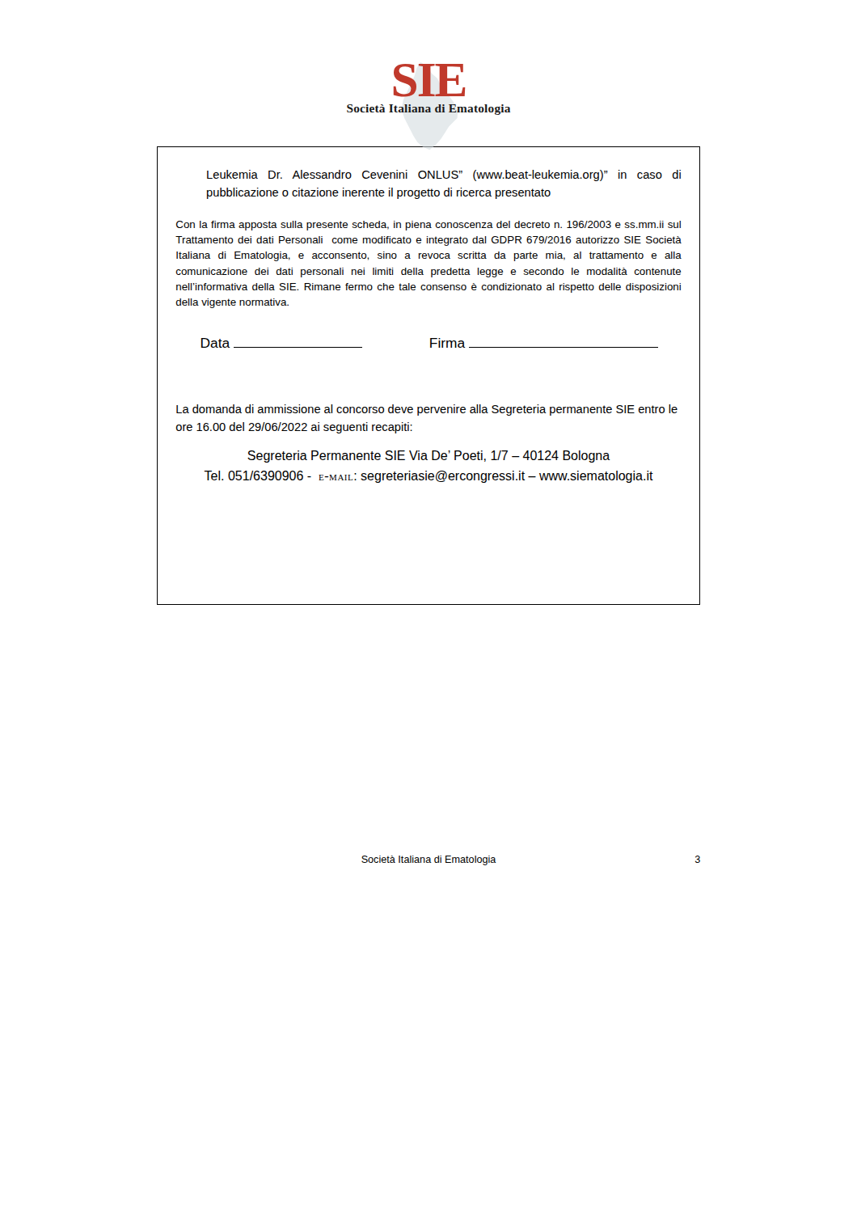SIE
Società Italiana di Ematologia
Leukemia Dr. Alessandro Cevenini ONLUS” (www.beat-leukemia.org)” in caso di pubblicazione o citazione inerente il progetto di ricerca presentato
Con la firma apposta sulla presente scheda, in piena conoscenza del decreto n. 196/2003 e ss.mm.ii sul Trattamento dei dati Personali come modificato e integrato dal GDPR 679/2016 autorizzo SIE Società Italiana di Ematologia, e acconsento, sino a revoca scritta da parte mia, al trattamento e alla comunicazione dei dati personali nei limiti della predetta legge e secondo le modalità contenute nell’informativa della SIE. Rimane fermo che tale consenso è condizionato al rispetto delle disposizioni della vigente normativa.
Data Firma
La domanda di ammissione al concorso deve pervenire alla Segreteria permanente SIE entro le ore 16.00 del 29/06/2022 ai seguenti recapiti:
Segreteria Permanente SIE Via De’ Poeti, 1/7 – 40124 Bologna
Tel. 051/6390906 - e-mail: segreteriasie@ercongressi.it – www.siematologia.it
Società Italiana di Ematologia
3